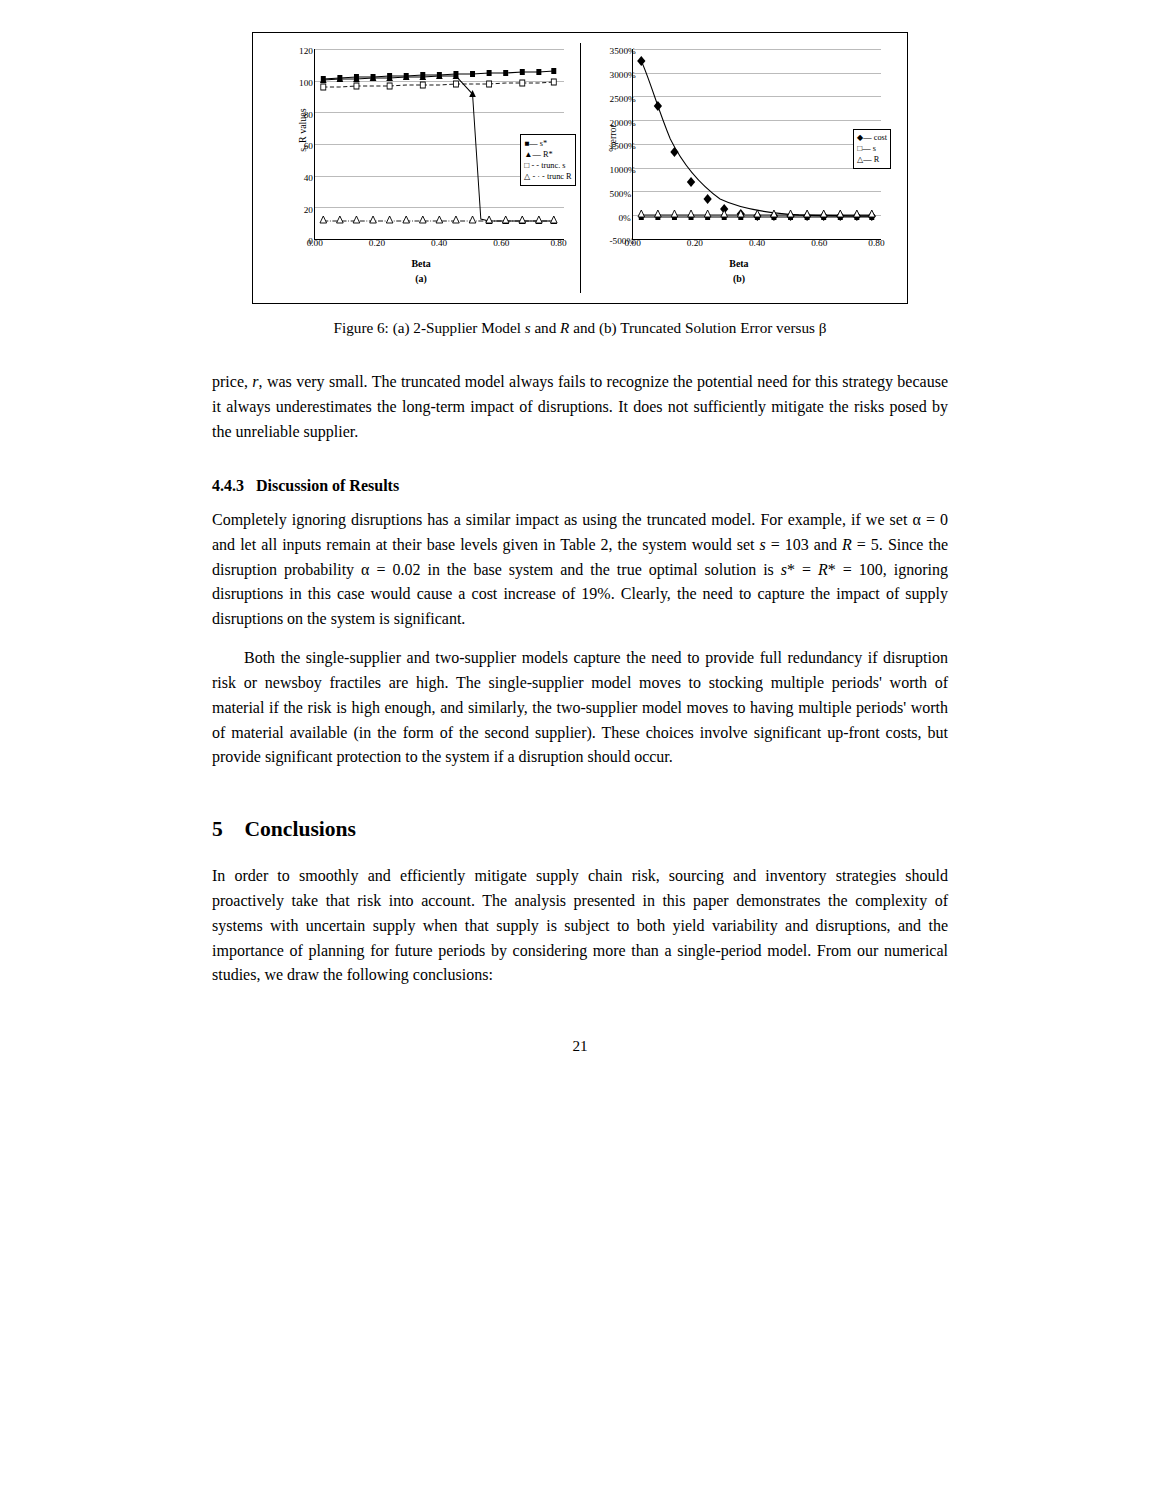s, R values 120 100 80 60 40 20 0
■— s*
▲— R*
□ - - trunc. s
△ - · - trunc R
0.00 0.20 0.40 0.60 0.80
Beta
(a)
%error 3500% 3000% 2500% 2000% 1500% 1000% 500% 0% -500%
◆— cost
□— s
△— R
0.00 0.20 0.40 0.60 0.80
Beta
(b)
Figure 6: (a) 2-Supplier Model s and R and (b) Truncated Solution Error versus β
price, r, was very small. The truncated model always fails to recognize the potential need for this strategy because it always underestimates the long-term impact of disruptions. It does not sufficiently mitigate the risks posed by the unreliable supplier.
4.4.3 Discussion of Results
Completely ignoring disruptions has a similar impact as using the truncated model. For example, if we set α = 0 and let all inputs remain at their base levels given in Table 2, the system would set s = 103 and R = 5. Since the disruption probability α = 0.02 in the base system and the true optimal solution is s* = R* = 100, ignoring disruptions in this case would cause a cost increase of 19%. Clearly, the need to capture the impact of supply disruptions on the system is significant.
Both the single-supplier and two-supplier models capture the need to provide full redundancy if disruption risk or newsboy fractiles are high. The single-supplier model moves to stocking multiple periods' worth of material if the risk is high enough, and similarly, the two-supplier model moves to having multiple periods' worth of material available (in the form of the second supplier). These choices involve significant up-front costs, but provide significant protection to the system if a disruption should occur.
5 Conclusions
In order to smoothly and efficiently mitigate supply chain risk, sourcing and inventory strategies should proactively take that risk into account. The analysis presented in this paper demonstrates the complexity of systems with uncertain supply when that supply is subject to both yield variability and disruptions, and the importance of planning for future periods by considering more than a single-period model. From our numerical studies, we draw the following conclusions:
21